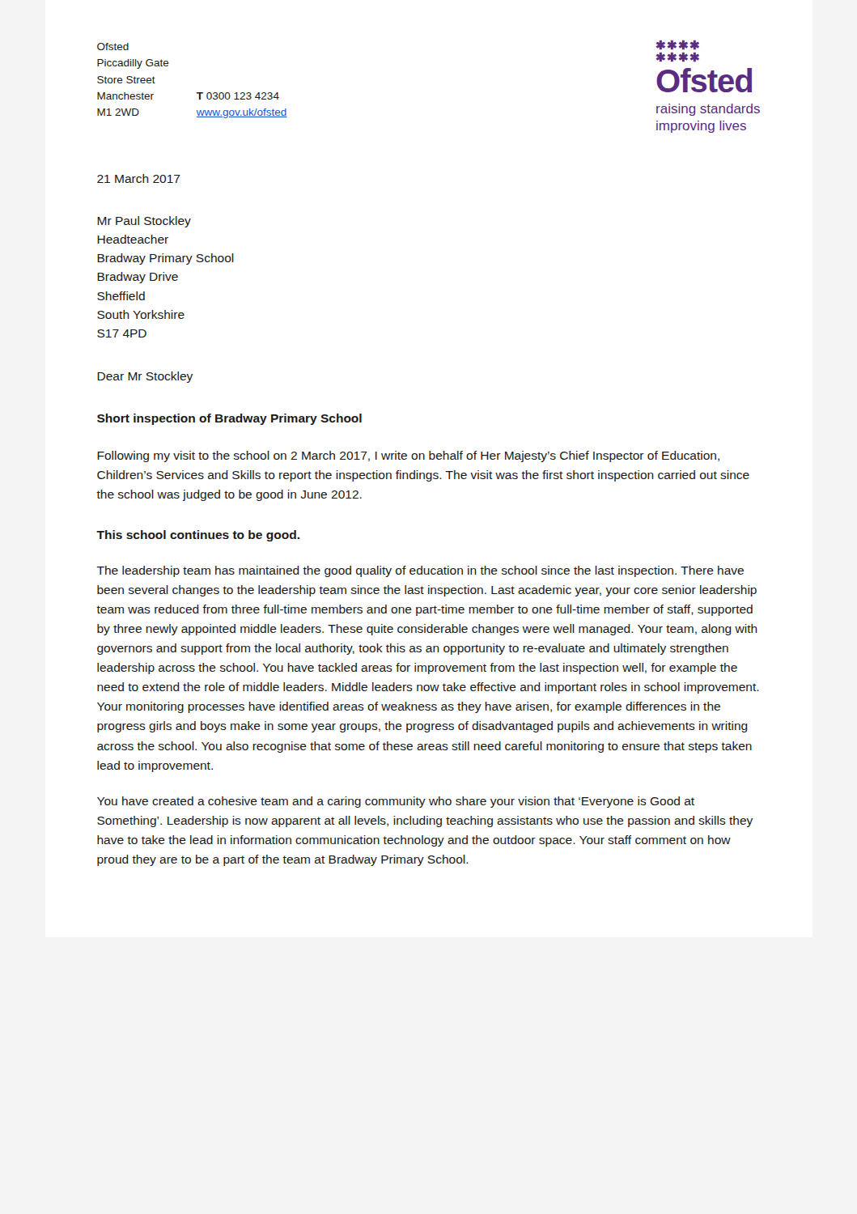| Ofsted | |
| Piccadilly Gate | |
| Store Street | |
| Manchester | T 0300 123 4234 |
| M1 2WD | www.gov.uk/ofsted |
✱✱✱✱
✱✱✱✱
Ofsted
raising standards
improving lives
21 March 2017
Mr Paul Stockley
Headteacher
Bradway Primary School
Bradway Drive
Sheffield
South Yorkshire
S17 4PD
Dear Mr Stockley
Short inspection of Bradway Primary School
Following my visit to the school on 2 March 2017, I write on behalf of Her Majesty’s Chief Inspector of Education, Children’s Services and Skills to report the inspection findings. The visit was the first short inspection carried out since the school was judged to be good in June 2012.
This school continues to be good.
The leadership team has maintained the good quality of education in the school since the last inspection. There have been several changes to the leadership team since the last inspection. Last academic year, your core senior leadership team was reduced from three full-time members and one part-time member to one full-time member of staff, supported by three newly appointed middle leaders. These quite considerable changes were well managed. Your team, along with governors and support from the local authority, took this as an opportunity to re-evaluate and ultimately strengthen leadership across the school. You have tackled areas for improvement from the last inspection well, for example the need to extend the role of middle leaders. Middle leaders now take effective and important roles in school improvement. Your monitoring processes have identified areas of weakness as they have arisen, for example differences in the progress girls and boys make in some year groups, the progress of disadvantaged pupils and achievements in writing across the school. You also recognise that some of these areas still need careful monitoring to ensure that steps taken lead to improvement.
You have created a cohesive team and a caring community who share your vision that ‘Everyone is Good at Something’. Leadership is now apparent at all levels, including teaching assistants who use the passion and skills they have to take the lead in information communication technology and the outdoor space. Your staff comment on how proud they are to be a part of the team at Bradway Primary School.